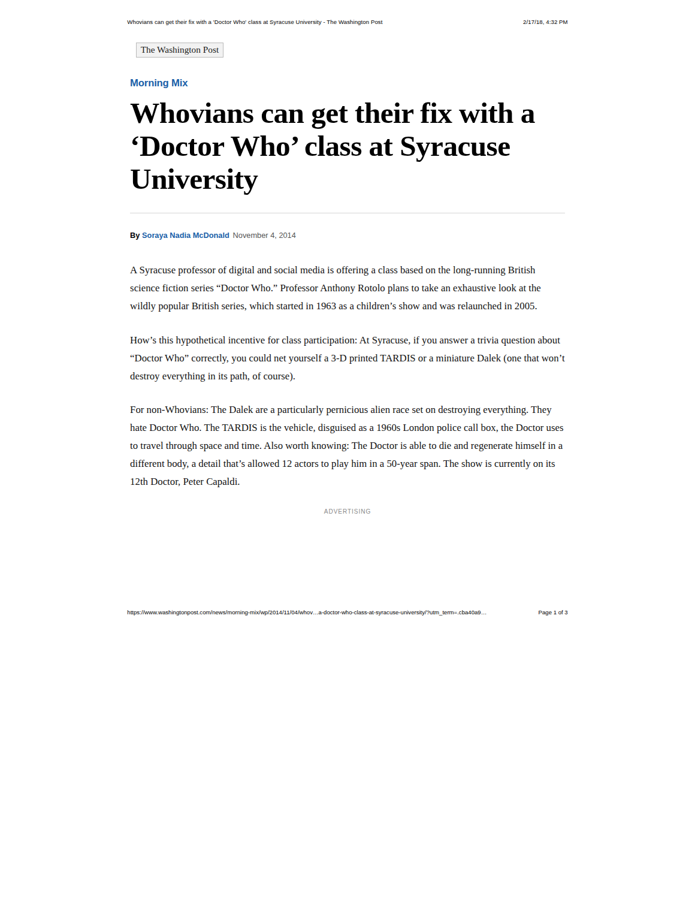Whovians can get their fix with a 'Doctor Who' class at Syracuse University - The Washington Post 2/17/18, 4:32 PM
The Washington Post
Morning Mix
Whovians can get their fix with a ‘Doctor Who’ class at Syracuse University
By Soraya Nadia McDonald November 4, 2014
A Syracuse professor of digital and social media is offering a class based on the long-running British science fiction series “Doctor Who.” Professor Anthony Rotolo plans to take an exhaustive look at the wildly popular British series, which started in 1963 as a children’s show and was relaunched in 2005.
How’s this hypothetical incentive for class participation: At Syracuse, if you answer a trivia question about “Doctor Who” correctly, you could net yourself a 3-D printed TARDIS or a miniature Dalek (one that won’t destroy everything in its path, of course).
For non-Whovians: The Dalek are a particularly pernicious alien race set on destroying everything. They hate Doctor Who. The TARDIS is the vehicle, disguised as a 1960s London police call box, the Doctor uses to travel through space and time. Also worth knowing: The Doctor is able to die and regenerate himself in a different body, a detail that’s allowed 12 actors to play him in a 50-year span. The show is currently on its 12th Doctor, Peter Capaldi.
ADVERTISING
https://www.washingtonpost.com/news/morning-mix/wp/2014/11/04/whov…a-doctor-who-class-at-syracuse-university/?utm_term=.cba40a906a4b Page 1 of 3